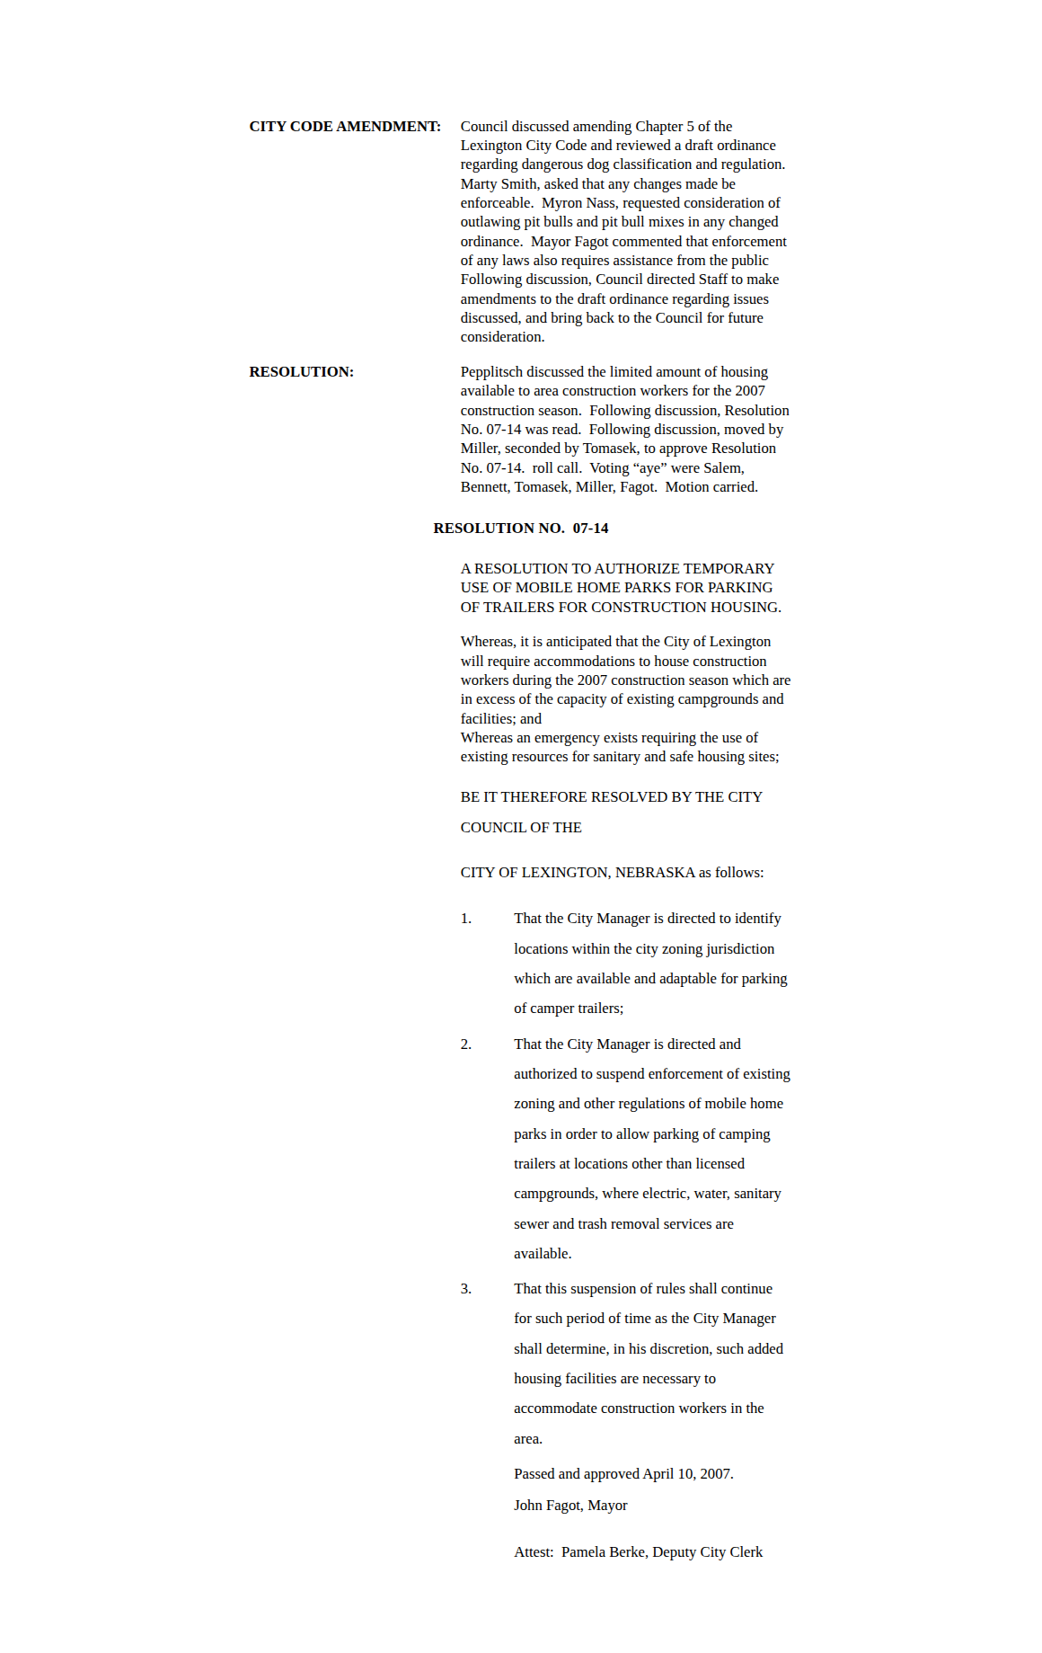City Code Amendment:
Council discussed amending Chapter 5 of the Lexington City Code and reviewed a draft ordinance regarding dangerous dog classification and regulation. Marty Smith, asked that any changes made be enforceable. Myron Nass, requested consideration of outlawing pit bulls and pit bull mixes in any changed ordinance. Mayor Fagot commented that enforcement of any laws also requires assistance from the public Following discussion, Council directed Staff to make amendments to the draft ordinance regarding issues discussed, and bring back to the Council for future consideration.
Resolution:
Pepplitsch discussed the limited amount of housing available to area construction workers for the 2007 construction season. Following discussion, Resolution No. 07-14 was read. Following discussion, moved by Miller, seconded by Tomasek, to approve Resolution No. 07-14. roll call. Voting “aye” were Salem, Bennett, Tomasek, Miller, Fagot. Motion carried.
RESOLUTION NO. 07-14
A Resolution to authorize temporary use of mobile home parks for parking of trailers for construction housing.
Whereas, it is anticipated that the City of Lexington will require accommodations to house construction workers during the 2007 construction season which are in excess of the capacity of existing campgrounds and facilities; and
Whereas an emergency exists requiring the use of existing resources for sanitary and safe housing sites;
BE IT THEREFORE RESOLVED BY THE CITY COUNCIL OF THE
CITY OF LEXINGTON, NEBRASKA as follows:
1. That the City Manager is directed to identify locations within the city zoning jurisdiction which are available and adaptable for parking of camper trailers;
2. That the City Manager is directed and authorized to suspend enforcement of existing zoning and other regulations of mobile home parks in order to allow parking of camping trailers at locations other than licensed campgrounds, where electric, water, sanitary sewer and trash removal services are available.
3. That this suspension of rules shall continue for such period of time as the City Manager shall determine, in his discretion, such added housing facilities are necessary to accommodate construction workers in the area.
Passed and approved April 10, 2007.
John Fagot, Mayor
Attest: Pamela Berke, Deputy City Clerk